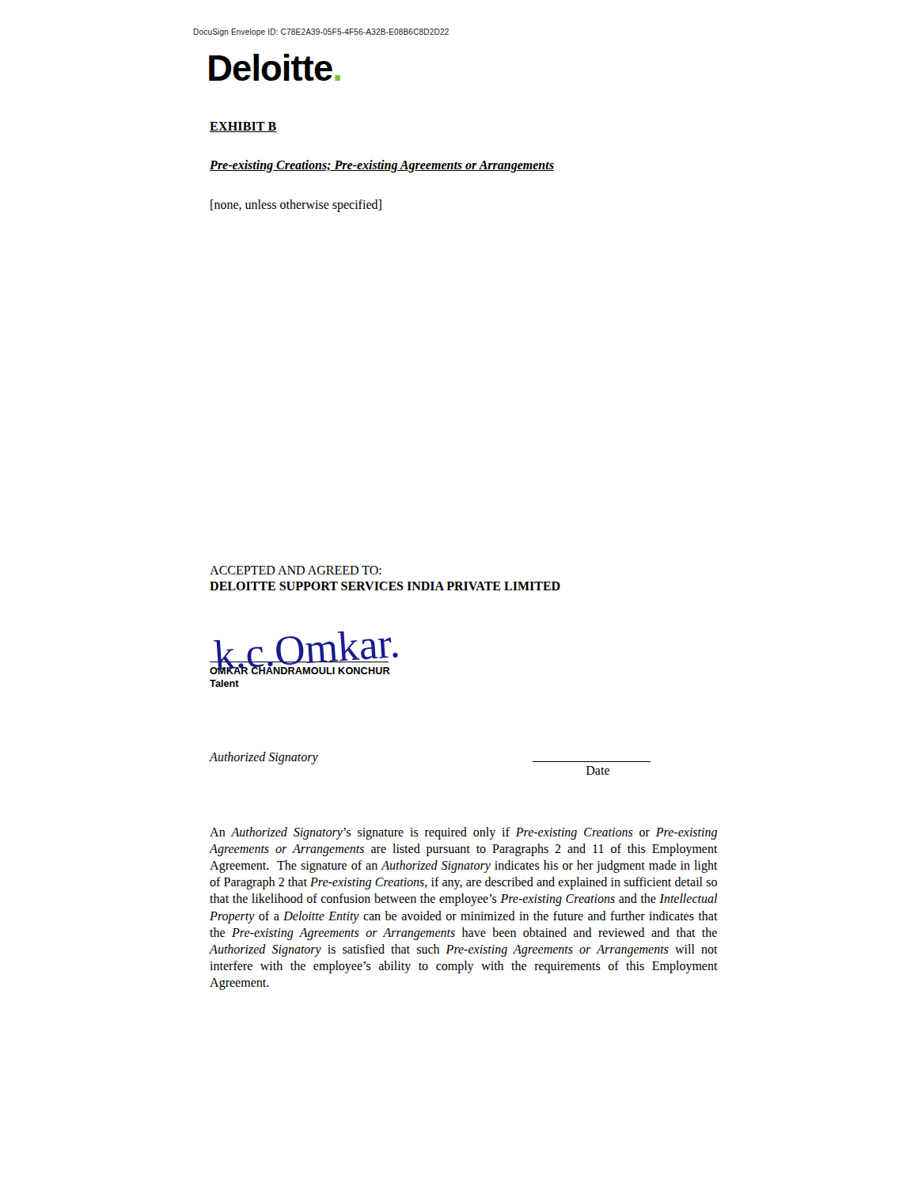DocuSign Envelope ID: C78E2A39-05F5-4F56-A32B-E08B6C8D2D22
Deloitte.
EXHIBIT B
Pre-existing Creations; Pre-existing Agreements or Arrangements
[none, unless otherwise specified]
ACCEPTED AND AGREED TO:
DELOITTE SUPPORT SERVICES INDIA PRIVATE LIMITED
k.c.Omkar.
OMKAR CHANDRAMOULI KONCHUR
Talent
Authorized Signatory Date
An Authorized Signatory’s signature is required only if Pre-existing Creations or Pre-existing Agreements or Arrangements are listed pursuant to Paragraphs 2 and 11 of this Employment Agreement. The signature of an Authorized Signatory indicates his or her judgment made in light of Paragraph 2 that Pre-existing Creations, if any, are described and explained in sufficient detail so that the likelihood of confusion between the employee’s Pre-existing Creations and the Intellectual Property of a Deloitte Entity can be avoided or minimized in the future and further indicates that the Pre-existing Agreements or Arrangements have been obtained and reviewed and that the Authorized Signatory is satisfied that such Pre-existing Agreements or Arrangements will not interfere with the employee’s ability to comply with the requirements of this Employment Agreement.